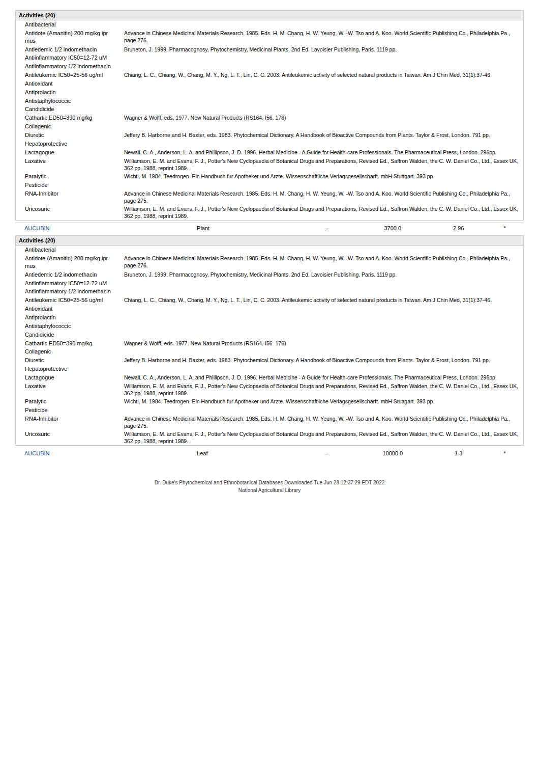Activities (20)
| Antibacterial | |
| Antidote (Amanitin) 200 mg/kg ipr mus | Advance in Chinese Medicinal Materials Research. 1985. Eds. H. M. Chang, H. W. Yeung, W. -W. Tso and A. Koo. World Scientific Publishing Co., Philadelphia Pa., page 276. |
| Antiedemic 1/2 indomethacin | Bruneton, J. 1999. Pharmacognosy, Phytochemistry, Medicinal Plants. 2nd Ed. Lavoisier Publishing, Paris. 1119 pp. |
| Antiinflammatory IC50=12-72 uM | |
| Antiinflammatory 1/2 indomethacin | |
| Antileukemic IC50=25-56 ug/ml | Chiang, L. C., Chiang, W., Chang, M. Y., Ng, L. T., Lin, C. C. 2003. Antileukemic activity of selected natural products in Taiwan. Am J Chin Med, 31(1):37-46. |
| Antioxidant | |
| Antiprolactin | |
| Antistaphylococcic | |
| Candidicide | |
| Cathartic ED50=390 mg/kg | Wagner & Wolff, eds. 1977. New Natural Products (RS164. I56. 176) |
| Collagenic | |
| Diuretic | Jeffery B. Harborne and H. Baxter, eds. 1983. Phytochemical Dictionary. A Handbook of Bioactive Compounds from Plants. Taylor & Frost, London. 791 pp. |
| Hepatoprotective | |
| Lactagogue | Newall, C. A., Anderson, L. A. and Phillipson, J. D. 1996. Herbal Medicine - A Guide for Health-care Professionals. The Pharmaceutical Press, London. 296pp. |
| Laxative | Williamson, E. M. and Evans, F. J., Potter's New Cyclopaedia of Botanical Drugs and Preparations, Revised Ed., Saffron Walden, the C. W. Daniel Co., Ltd., Essex UK, 362 pp, 1988, reprint 1989. |
| Paralytic | Wichtl, M. 1984. Teedrogen. Ein Handbuch fur Apotheker und Arzte. Wissenschaftliche Verlagsgesellscharft. mbH Stuttgart. 393 pp. |
| Pesticide | |
| RNA-Inhibitor | Advance in Chinese Medicinal Materials Research. 1985. Eds. H. M. Chang, H. W. Yeung, W. -W. Tso and A. Koo. World Scientific Publishing Co., Philadelphia Pa., page 275. |
| Uricosuric | Williamson, E. M. and Evans, F. J., Potter's New Cyclopaedia of Botanical Drugs and Preparations, Revised Ed., Saffron Walden, the C. W. Daniel Co., Ltd., Essex UK, 362 pp, 1988, reprint 1989. |
| AUCUBIN | Plant | -- | 3700.0 | 2.96 | * |
Activities (20)
| Antibacterial | |
| Antidote (Amanitin) 200 mg/kg ipr mus | Advance in Chinese Medicinal Materials Research. 1985. Eds. H. M. Chang, H. W. Yeung, W. -W. Tso and A. Koo. World Scientific Publishing Co., Philadelphia Pa., page 276. |
| Antiedemic 1/2 indomethacin | Bruneton, J. 1999. Pharmacognosy, Phytochemistry, Medicinal Plants. 2nd Ed. Lavoisier Publishing, Paris. 1119 pp. |
| Antiinflammatory IC50=12-72 uM | |
| Antiinflammatory 1/2 indomethacin | |
| Antileukemic IC50=25-56 ug/ml | Chiang, L. C., Chiang, W., Chang, M. Y., Ng, L. T., Lin, C. C. 2003. Antileukemic activity of selected natural products in Taiwan. Am J Chin Med, 31(1):37-46. |
| Antioxidant | |
| Antiprolactin | |
| Antistaphylococcic | |
| Candidicide | |
| Cathartic ED50=390 mg/kg | Wagner & Wolff, eds. 1977. New Natural Products (RS164. I56. 176) |
| Collagenic | |
| Diuretic | Jeffery B. Harborne and H. Baxter, eds. 1983. Phytochemical Dictionary. A Handbook of Bioactive Compounds from Plants. Taylor & Frost, London. 791 pp. |
| Hepatoprotective | |
| Lactagogue | Newall, C. A., Anderson, L. A. and Phillipson, J. D. 1996. Herbal Medicine - A Guide for Health-care Professionals. The Pharmaceutical Press, London. 296pp. |
| Laxative | Williamson, E. M. and Evans, F. J., Potter's New Cyclopaedia of Botanical Drugs and Preparations, Revised Ed., Saffron Walden, the C. W. Daniel Co., Ltd., Essex UK, 362 pp, 1988, reprint 1989. |
| Paralytic | Wichtl, M. 1984. Teedrogen. Ein Handbuch fur Apotheker und Arzte. Wissenschaftliche Verlagsgesellscharft. mbH Stuttgart. 393 pp. |
| Pesticide | |
| RNA-Inhibitor | Advance in Chinese Medicinal Materials Research. 1985. Eds. H. M. Chang, H. W. Yeung, W. -W. Tso and A. Koo. World Scientific Publishing Co., Philadelphia Pa., page 275. |
| Uricosuric | Williamson, E. M. and Evans, F. J., Potter's New Cyclopaedia of Botanical Drugs and Preparations, Revised Ed., Saffron Walden, the C. W. Daniel Co., Ltd., Essex UK, 362 pp, 1988, reprint 1989. |
| AUCUBIN | Leaf | -- | 10000.0 | 1.3 | * |
Dr. Duke's Phytochemical and Ethnobotanical Databases Downloaded Tue Jun 28 12:37:29 EDT 2022
National Agricultural Library